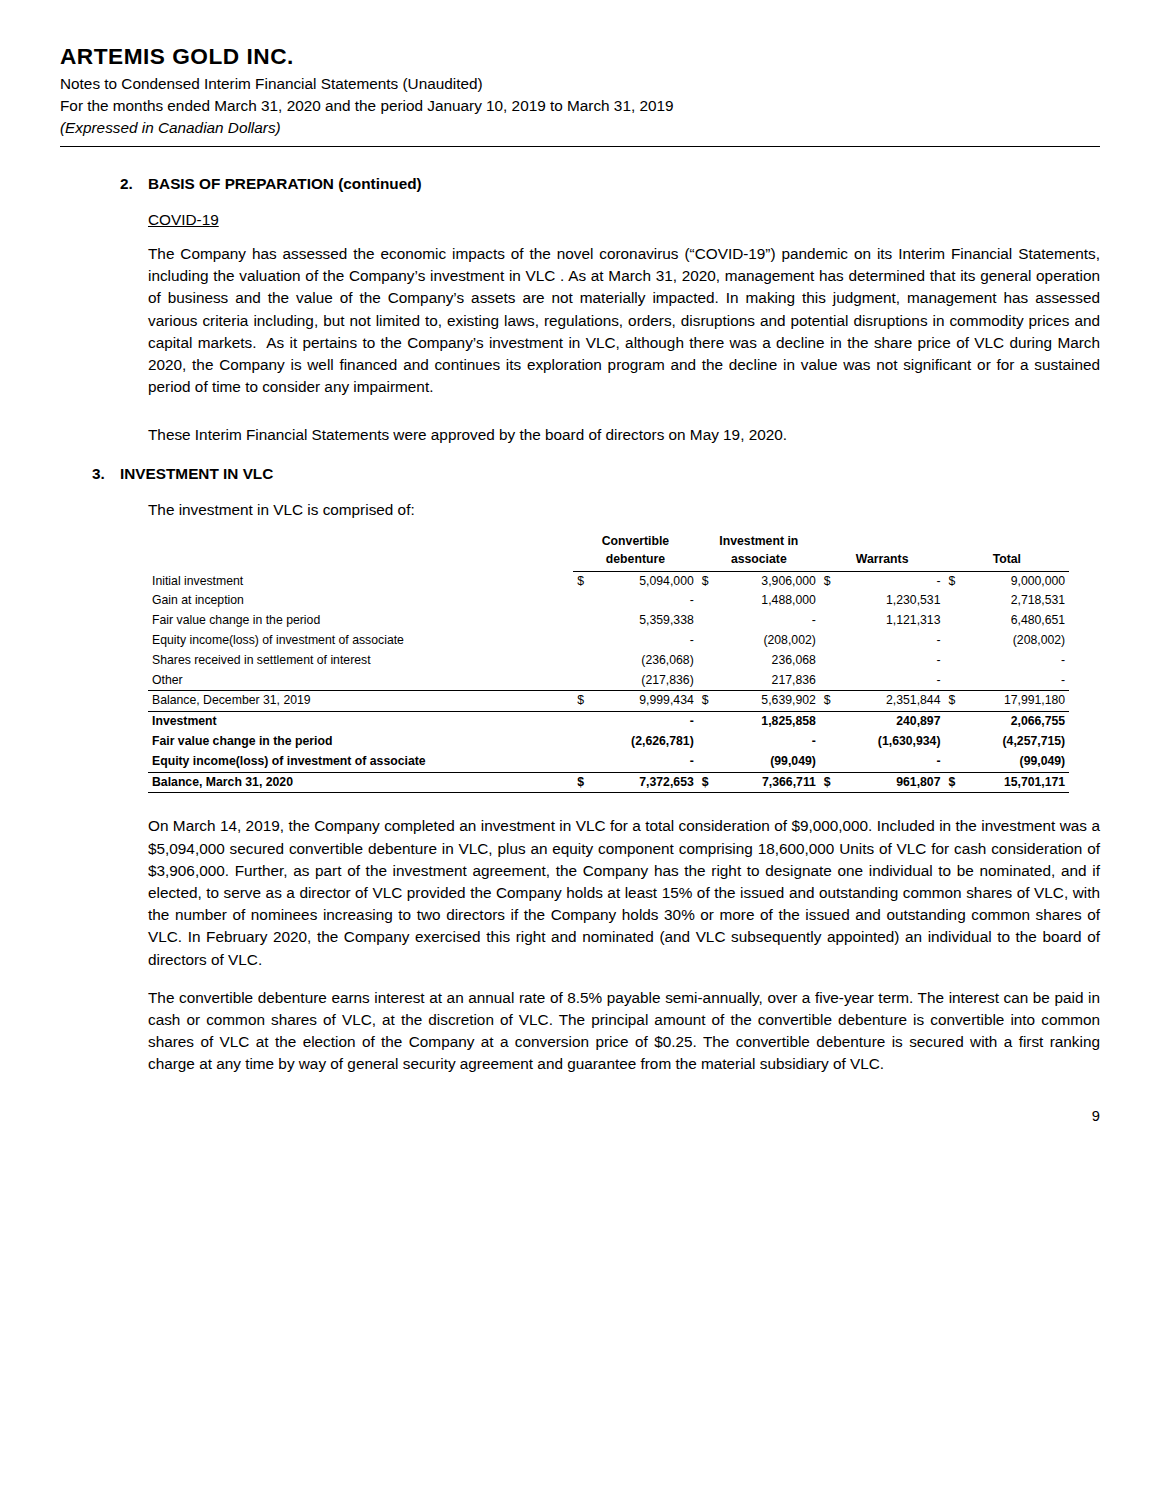ARTEMIS GOLD INC.
Notes to Condensed Interim Financial Statements (Unaudited)
For the months ended March 31, 2020 and the period January 10, 2019 to March 31, 2019
(Expressed in Canadian Dollars)
2. BASIS OF PREPARATION (continued)
COVID-19
The Company has assessed the economic impacts of the novel coronavirus (“COVID-19”) pandemic on its Interim Financial Statements, including the valuation of the Company’s investment in VLC . As at March 31, 2020, management has determined that its general operation of business and the value of the Company’s assets are not materially impacted. In making this judgment, management has assessed various criteria including, but not limited to, existing laws, regulations, orders, disruptions and potential disruptions in commodity prices and capital markets. As it pertains to the Company’s investment in VLC, although there was a decline in the share price of VLC during March 2020, the Company is well financed and continues its exploration program and the decline in value was not significant or for a sustained period of time to consider any impairment.
These Interim Financial Statements were approved by the board of directors on May 19, 2020.
3. INVESTMENT IN VLC
The investment in VLC is comprised of:
| | Convertible debenture | Investment in associate | Warrants | Total |
| --- | --- | --- | --- | --- |
| Initial investment | $ | 5,094,000 | $ | 3,906,000 | $ | - | $ | 9,000,000 |
| Gain at inception | | - | | 1,488,000 | | 1,230,531 | | 2,718,531 |
| Fair value change in the period | | 5,359,338 | | - | | 1,121,313 | | 6,480,651 |
| Equity income(loss) of investment of associate | | - | | (208,002) | | - | | (208,002) |
| Shares received in settlement of interest | | (236,068) | | 236,068 | | - | | - |
| Other | | (217,836) | | 217,836 | | - | | - |
| Balance, December 31, 2019 | $ | 9,999,434 | $ | 5,639,902 | $ | 2,351,844 | $ | 17,991,180 |
| Investment | | - | | 1,825,858 | | 240,897 | | 2,066,755 |
| Fair value change in the period | | (2,626,781) | | - | | (1,630,934) | | (4,257,715) |
| Equity income(loss) of investment of associate | | - | | (99,049) | | - | | (99,049) |
| Balance, March 31, 2020 | $ | 7,372,653 | $ | 7,366,711 | $ | 961,807 | $ | 15,701,171 |
On March 14, 2019, the Company completed an investment in VLC for a total consideration of $9,000,000. Included in the investment was a $5,094,000 secured convertible debenture in VLC, plus an equity component comprising 18,600,000 Units of VLC for cash consideration of $3,906,000. Further, as part of the investment agreement, the Company has the right to designate one individual to be nominated, and if elected, to serve as a director of VLC provided the Company holds at least 15% of the issued and outstanding common shares of VLC, with the number of nominees increasing to two directors if the Company holds 30% or more of the issued and outstanding common shares of VLC. In February 2020, the Company exercised this right and nominated (and VLC subsequently appointed) an individual to the board of directors of VLC.
The convertible debenture earns interest at an annual rate of 8.5% payable semi-annually, over a five-year term. The interest can be paid in cash or common shares of VLC, at the discretion of VLC. The principal amount of the convertible debenture is convertible into common shares of VLC at the election of the Company at a conversion price of $0.25. The convertible debenture is secured with a first ranking charge at any time by way of general security agreement and guarantee from the material subsidiary of VLC.
9